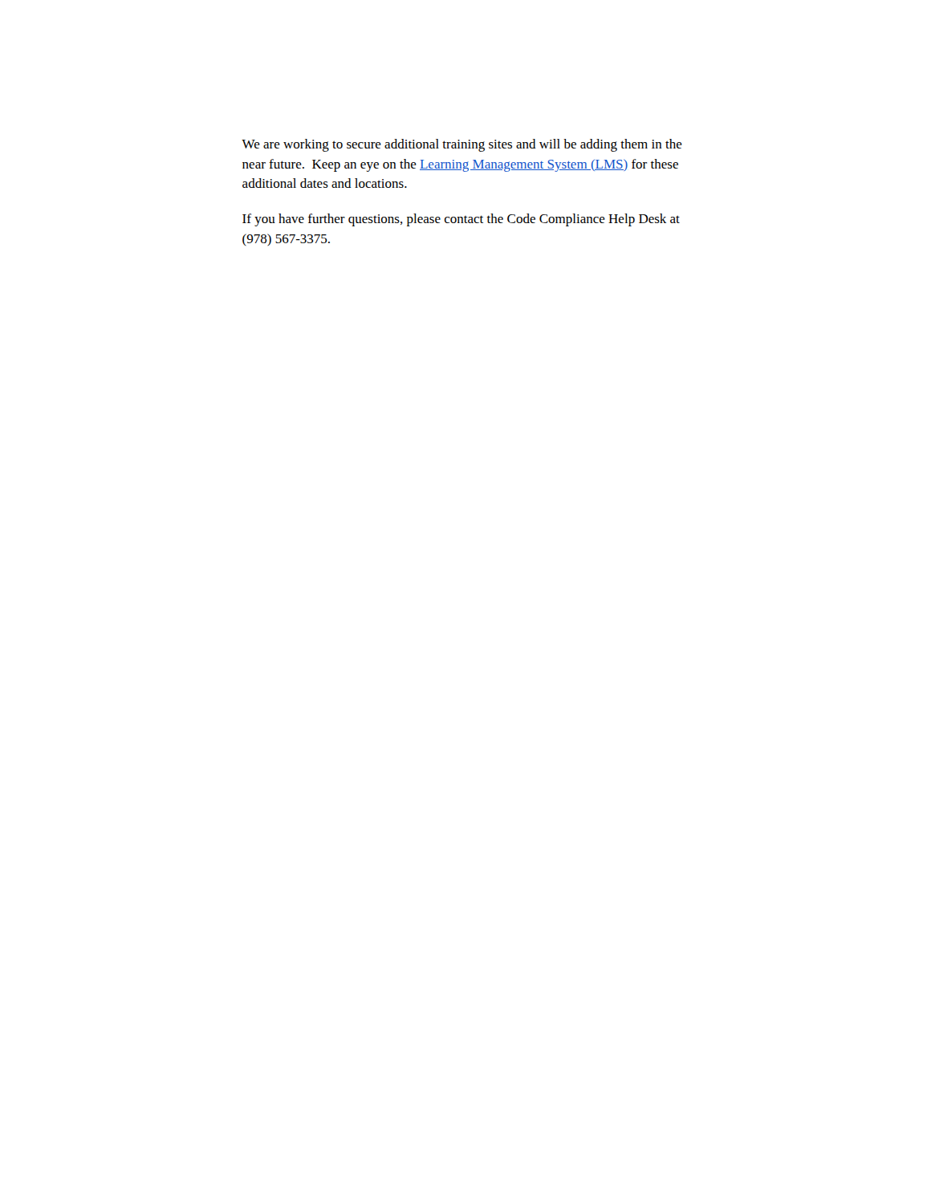We are working to secure additional training sites and will be adding them in the near future. Keep an eye on the Learning Management System (LMS) for these additional dates and locations.
If you have further questions, please contact the Code Compliance Help Desk at (978) 567-3375.